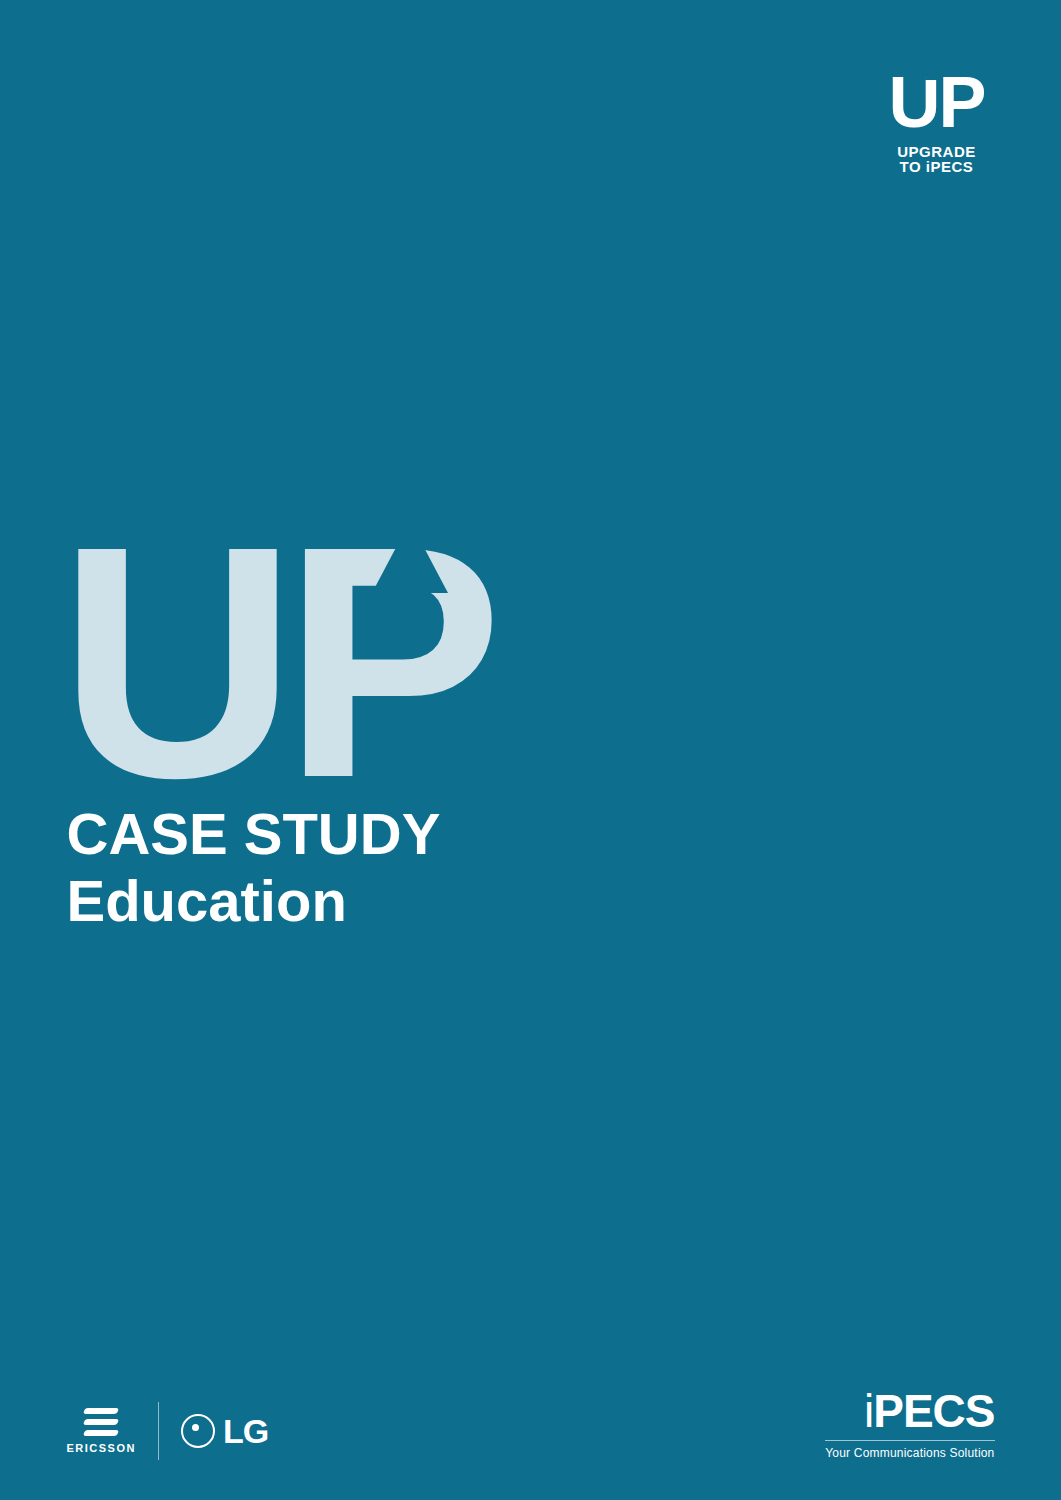U P
UPGRADE TO iPECS
U P
CASE STUDY
Education
ERICSSON
LG
i PECS
Your Communications Solution